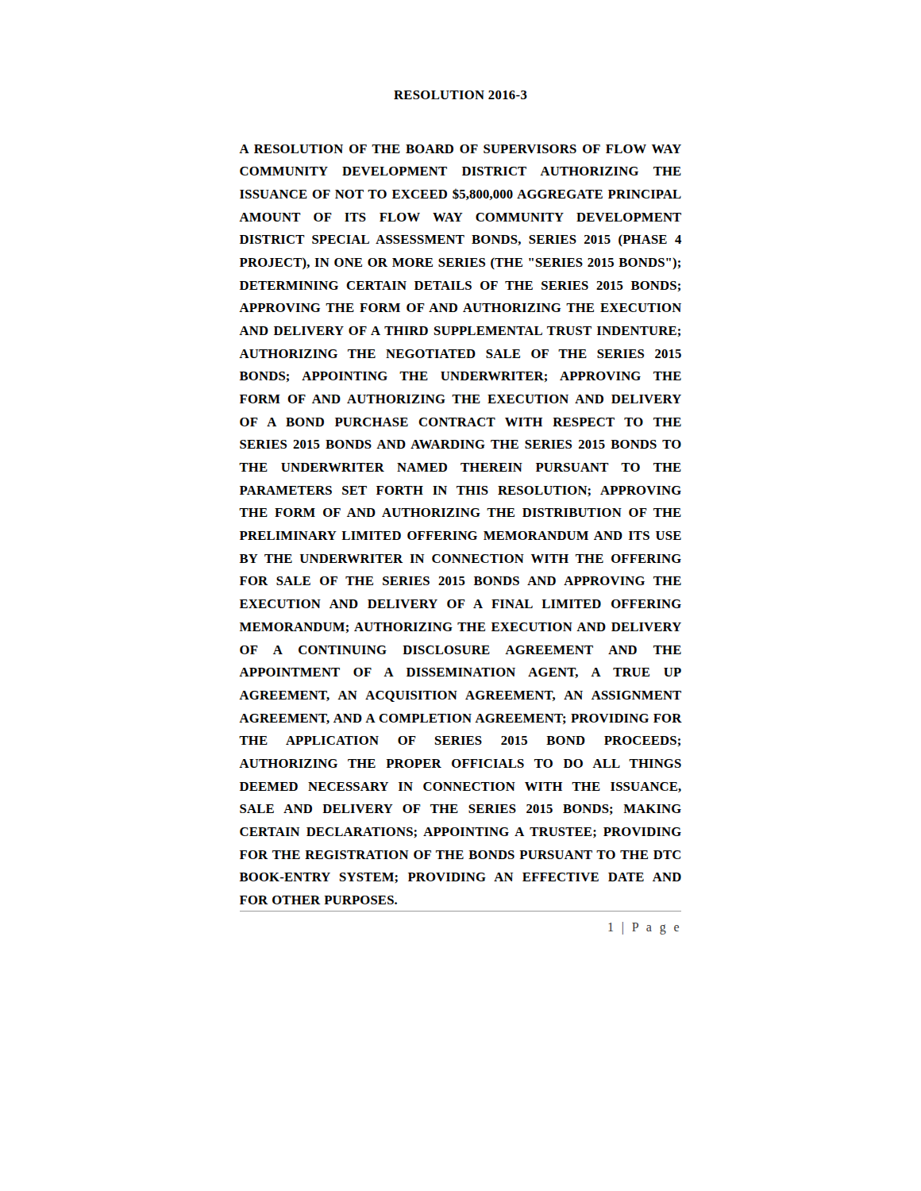RESOLUTION 2016-3
A RESOLUTION OF THE BOARD OF SUPERVISORS OF FLOW WAY COMMUNITY DEVELOPMENT DISTRICT AUTHORIZING THE ISSUANCE OF NOT TO EXCEED $5,800,000 AGGREGATE PRINCIPAL AMOUNT OF ITS FLOW WAY COMMUNITY DEVELOPMENT DISTRICT SPECIAL ASSESSMENT BONDS, SERIES 2015 (PHASE 4 PROJECT), IN ONE OR MORE SERIES (THE "SERIES 2015 BONDS"); DETERMINING CERTAIN DETAILS OF THE SERIES 2015 BONDS; APPROVING THE FORM OF AND AUTHORIZING THE EXECUTION AND DELIVERY OF A THIRD SUPPLEMENTAL TRUST INDENTURE; AUTHORIZING THE NEGOTIATED SALE OF THE SERIES 2015 BONDS; APPOINTING THE UNDERWRITER; APPROVING THE FORM OF AND AUTHORIZING THE EXECUTION AND DELIVERY OF A BOND PURCHASE CONTRACT WITH RESPECT TO THE SERIES 2015 BONDS AND AWARDING THE SERIES 2015 BONDS TO THE UNDERWRITER NAMED THEREIN PURSUANT TO THE PARAMETERS SET FORTH IN THIS RESOLUTION; APPROVING THE FORM OF AND AUTHORIZING THE DISTRIBUTION OF THE PRELIMINARY LIMITED OFFERING MEMORANDUM AND ITS USE BY THE UNDERWRITER IN CONNECTION WITH THE OFFERING FOR SALE OF THE SERIES 2015 BONDS AND APPROVING THE EXECUTION AND DELIVERY OF A FINAL LIMITED OFFERING MEMORANDUM; AUTHORIZING THE EXECUTION AND DELIVERY OF A CONTINUING DISCLOSURE AGREEMENT AND THE APPOINTMENT OF A DISSEMINATION AGENT, A TRUE UP AGREEMENT, AN ACQUISITION AGREEMENT, AN ASSIGNMENT AGREEMENT, AND A COMPLETION AGREEMENT; PROVIDING FOR THE APPLICATION OF SERIES 2015 BOND PROCEEDS; AUTHORIZING THE PROPER OFFICIALS TO DO ALL THINGS DEEMED NECESSARY IN CONNECTION WITH THE ISSUANCE, SALE AND DELIVERY OF THE SERIES 2015 BONDS; MAKING CERTAIN DECLARATIONS; APPOINTING A TRUSTEE; PROVIDING FOR THE REGISTRATION OF THE BONDS PURSUANT TO THE DTC BOOK-ENTRY SYSTEM; PROVIDING AN EFFECTIVE DATE AND FOR OTHER PURPOSES.
1 | P a g e